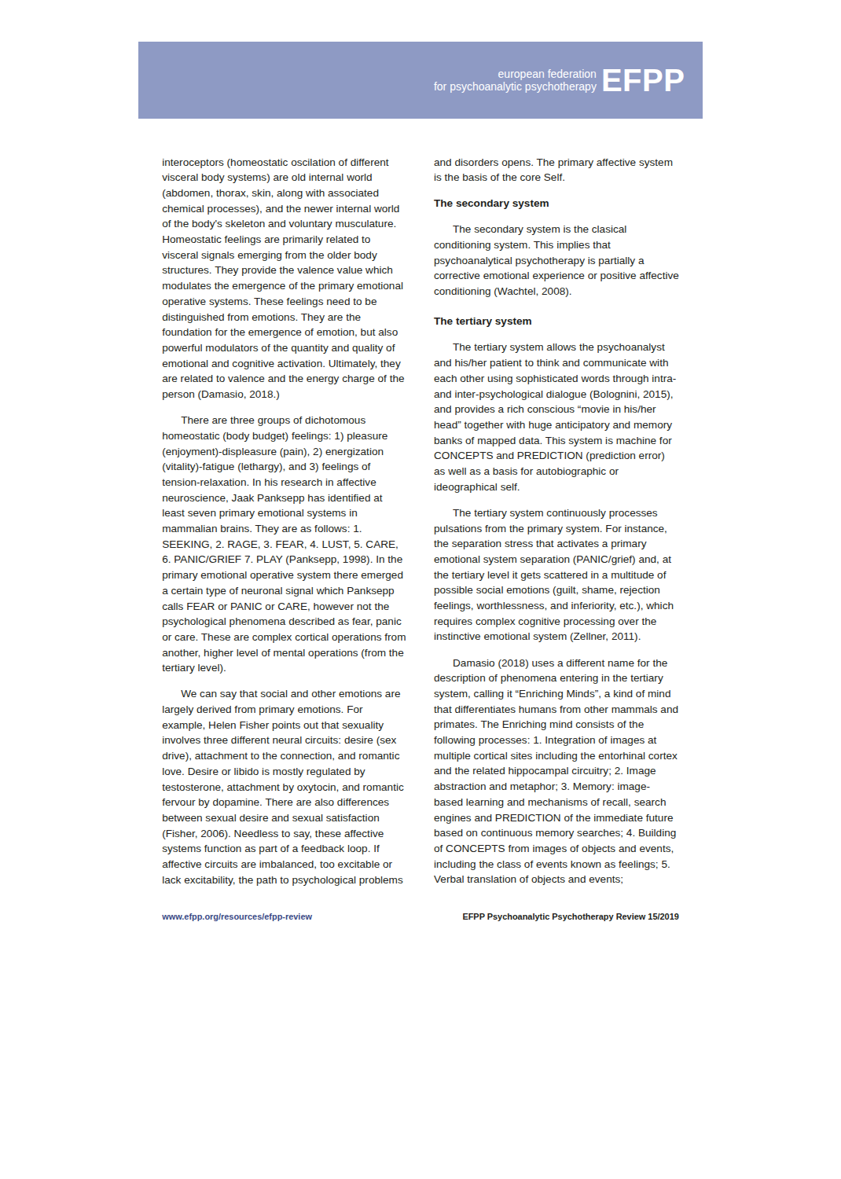european federation for psychoanalytic psychotherapy EFPP
interoceptors (homeostatic oscilation of different visceral body systems) are old internal world (abdomen, thorax, skin, along with associated chemical processes), and the newer internal world of the body's skeleton and voluntary musculature. Homeostatic feelings are primarily related to visceral signals emerging from the older body structures. They provide the valence value which modulates the emergence of the primary emotional operative systems. These feelings need to be distinguished from emotions. They are the foundation for the emergence of emotion, but also powerful modulators of the quantity and quality of emotional and cognitive activation. Ultimately, they are related to valence and the energy charge of the person (Damasio, 2018.)
There are three groups of dichotomous homeostatic (body budget) feelings: 1) pleasure (enjoyment)-displeasure (pain), 2) energization (vitality)-fatigue (lethargy), and 3) feelings of tension-relaxation. In his research in affective neuroscience, Jaak Panksepp has identified at least seven primary emotional systems in mammalian brains. They are as follows: 1. SEEKING, 2. RAGE, 3. FEAR, 4. LUST, 5. CARE, 6. PANIC/GRIEF 7. PLAY (Panksepp, 1998). In the primary emotional operative system there emerged a certain type of neuronal signal which Panksepp calls FEAR or PANIC or CARE, however not the psychological phenomena described as fear, panic or care. These are complex cortical operations from another, higher level of mental operations (from the tertiary level).
We can say that social and other emotions are largely derived from primary emotions. For example, Helen Fisher points out that sexuality involves three different neural circuits: desire (sex drive), attachment to the connection, and romantic love. Desire or libido is mostly regulated by testosterone, attachment by oxytocin, and romantic fervour by dopamine. There are also differences between sexual desire and sexual satisfaction (Fisher, 2006). Needless to say, these affective systems function as part of a feedback loop. If affective circuits are imbalanced, too excitable or lack excitability, the path to psychological problems and disorders opens. The primary affective system is the basis of the core Self.
The secondary system
The secondary system is the clasical conditioning system. This implies that psychoanalytical psychotherapy is partially a corrective emotional experience or positive affective conditioning (Wachtel, 2008).
The tertiary system
The tertiary system allows the psychoanalyst and his/her patient to think and communicate with each other using sophisticated words through intra- and inter-psychological dialogue (Bolognini, 2015), and provides a rich conscious “movie in his/her head” together with huge anticipatory and memory banks of mapped data. This system is machine for CONCEPTS and PREDICTION (prediction error) as well as a basis for autobiographic or ideographical self.
The tertiary system continuously processes pulsations from the primary system. For instance, the separation stress that activates a primary emotional system separation (PANIC/grief) and, at the tertiary level it gets scattered in a multitude of possible social emotions (guilt, shame, rejection feelings, worthlessness, and inferiority, etc.), which requires complex cognitive processing over the instinctive emotional system (Zellner, 2011).
Damasio (2018) uses a different name for the description of phenomena entering in the tertiary system, calling it “Enriching Minds”, a kind of mind that differentiates humans from other mammals and primates. The Enriching mind consists of the following processes: 1. Integration of images at multiple cortical sites including the entorhinal cortex and the related hippocampal circuitry; 2. Image abstraction and metaphor; 3. Memory: image-based learning and mechanisms of recall, search engines and PREDICTION of the immediate future based on continuous memory searches; 4. Building of CONCEPTS from images of objects and events, including the class of events known as feelings; 5. Verbal translation of objects and events;
www.efpp.org/resources/efpp-review
EFPP Psychoanalytic Psychotherapy Review 15/2019